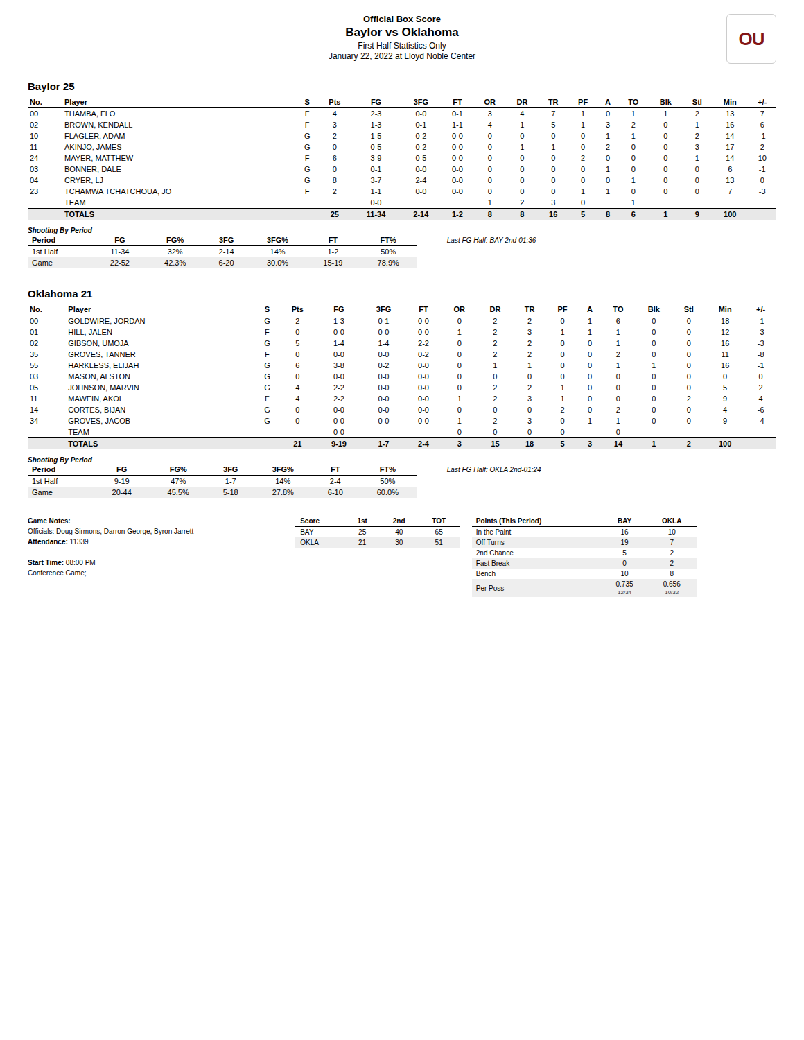OU
Official Box Score
Baylor vs Oklahoma
First Half Statistics Only
January 22, 2022 at Lloyd Noble Center
Baylor 25
| No. | Player | S | Pts | FG | 3FG | FT | OR | DR | TR | PF | A | TO | Blk | Stl | Min | +/- |
| --- | --- | --- | --- | --- | --- | --- | --- | --- | --- | --- | --- | --- | --- | --- | --- | --- |
| 00 | THAMBA, FLO | F | 4 | 2-3 | 0-0 | 0-1 | 3 | 4 | 7 | 1 | 0 | 1 | 1 | 2 | 13 | 7 |
| 02 | BROWN, KENDALL | F | 3 | 1-3 | 0-1 | 1-1 | 4 | 1 | 5 | 1 | 3 | 2 | 0 | 1 | 16 | 6 |
| 10 | FLAGLER, ADAM | G | 2 | 1-5 | 0-2 | 0-0 | 0 | 0 | 0 | 0 | 1 | 1 | 0 | 2 | 14 | -1 |
| 11 | AKINJO, JAMES | G | 0 | 0-5 | 0-2 | 0-0 | 0 | 1 | 1 | 0 | 2 | 0 | 0 | 3 | 17 | 2 |
| 24 | MAYER, MATTHEW | F | 6 | 3-9 | 0-5 | 0-0 | 0 | 0 | 0 | 2 | 0 | 0 | 0 | 1 | 14 | 10 |
| 03 | BONNER, DALE | G | 0 | 0-1 | 0-0 | 0-0 | 0 | 0 | 0 | 0 | 1 | 0 | 0 | 0 | 6 | -1 |
| 04 | CRYER, LJ | G | 8 | 3-7 | 2-4 | 0-0 | 0 | 0 | 0 | 0 | 0 | 1 | 0 | 0 | 13 | 0 |
| 23 | TCHAMWA TCHATCHOUA, JO | F | 2 | 1-1 | 0-0 | 0-0 | 0 | 0 | 0 | 1 | 1 | 0 | 0 | 0 | 7 | -3 |
| | TEAM | | | 0-0 | | | 1 | 2 | 3 | 0 | | 1 | | | | |
| | TOTALS | | 25 | 11-34 | 2-14 | 1-2 | 8 | 8 | 16 | 5 | 8 | 6 | 1 | 9 | 100 | |
Shooting By Period
Last FG Half: BAY 2nd-01:36
| Period | FG | FG% | 3FG | 3FG% | FT | FT% |
| --- | --- | --- | --- | --- | --- | --- |
| 1st Half | 11-34 | 32% | 2-14 | 14% | 1-2 | 50% |
| Game | 22-52 | 42.3% | 6-20 | 30.0% | 15-19 | 78.9% |
Oklahoma 21
| No. | Player | S | Pts | FG | 3FG | FT | OR | DR | TR | PF | A | TO | Blk | Stl | Min | +/- |
| --- | --- | --- | --- | --- | --- | --- | --- | --- | --- | --- | --- | --- | --- | --- | --- | --- |
| 00 | GOLDWIRE, JORDAN | G | 2 | 1-3 | 0-1 | 0-0 | 0 | 2 | 2 | 0 | 1 | 6 | 0 | 0 | 18 | -1 |
| 01 | HILL, JALEN | F | 0 | 0-0 | 0-0 | 0-0 | 1 | 2 | 3 | 1 | 1 | 1 | 0 | 0 | 12 | -3 |
| 02 | GIBSON, UMOJA | G | 5 | 1-4 | 1-4 | 2-2 | 0 | 2 | 2 | 0 | 0 | 1 | 0 | 0 | 16 | -3 |
| 35 | GROVES, TANNER | F | 0 | 0-0 | 0-0 | 0-2 | 0 | 2 | 2 | 0 | 0 | 2 | 0 | 0 | 11 | -8 |
| 55 | HARKLESS, ELIJAH | G | 6 | 3-8 | 0-2 | 0-0 | 0 | 1 | 1 | 0 | 0 | 1 | 1 | 0 | 16 | -1 |
| 03 | MASON, ALSTON | G | 0 | 0-0 | 0-0 | 0-0 | 0 | 0 | 0 | 0 | 0 | 0 | 0 | 0 | 0 | 0 |
| 05 | JOHNSON, MARVIN | G | 4 | 2-2 | 0-0 | 0-0 | 0 | 2 | 2 | 1 | 0 | 0 | 0 | 0 | 5 | 2 |
| 11 | MAWEIN, AKOL | F | 4 | 2-2 | 0-0 | 0-0 | 1 | 2 | 3 | 1 | 0 | 0 | 0 | 2 | 9 | 4 |
| 14 | CORTES, BIJAN | G | 0 | 0-0 | 0-0 | 0-0 | 0 | 0 | 0 | 2 | 0 | 2 | 0 | 0 | 4 | -6 |
| 34 | GROVES, JACOB | G | 0 | 0-0 | 0-0 | 0-0 | 1 | 2 | 3 | 0 | 1 | 1 | 0 | 0 | 9 | -4 |
| | TEAM | | | 0-0 | | | 0 | 0 | 0 | 0 | | 0 | | | | |
| | TOTALS | | 21 | 9-19 | 1-7 | 2-4 | 3 | 15 | 18 | 5 | 3 | 14 | 1 | 2 | 100 | |
Shooting By Period
Last FG Half: OKLA 2nd-01:24
| Period | FG | FG% | 3FG | 3FG% | FT | FT% |
| --- | --- | --- | --- | --- | --- | --- |
| 1st Half | 9-19 | 47% | 1-7 | 14% | 2-4 | 50% |
| Game | 20-44 | 45.5% | 5-18 | 27.8% | 6-10 | 60.0% |
Game Notes:
Officials: Doug Sirmons, Darron George, Byron Jarrett
Attendance: 11339
Start Time: 08:00 PM
Conference Game;
| Score | 1st | 2nd | TOT |
| --- | --- | --- | --- |
| BAY | 25 | 40 | 65 |
| OKLA | 21 | 30 | 51 |
| Points (This Period) | BAY | OKLA |
| --- | --- | --- |
| In the Paint | 16 | 10 |
| Off Turns | 19 | 7 |
| 2nd Chance | 5 | 2 |
| Fast Break | 0 | 2 |
| Bench | 10 | 8 |
| Per Poss | 0.735 12/34 | 0.656 10/32 |